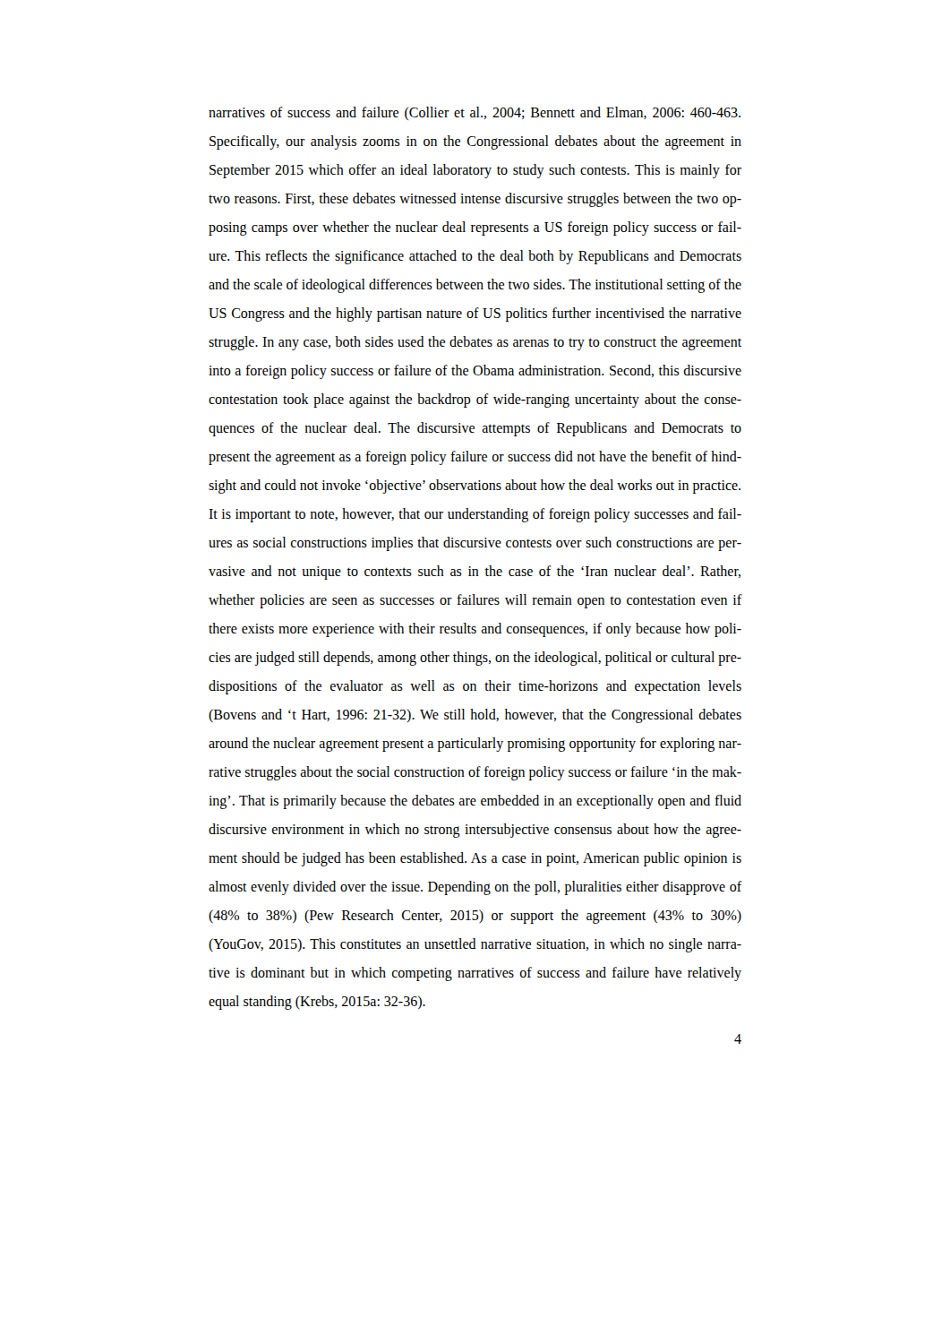narratives of success and failure (Collier et al., 2004; Bennett and Elman, 2006: 460-463. Specifically, our analysis zooms in on the Congressional debates about the agreement in September 2015 which offer an ideal laboratory to study such contests. This is mainly for two reasons. First, these debates witnessed intense discursive struggles between the two opposing camps over whether the nuclear deal represents a US foreign policy success or failure. This reflects the significance attached to the deal both by Republicans and Democrats and the scale of ideological differences between the two sides. The institutional setting of the US Congress and the highly partisan nature of US politics further incentivised the narrative struggle. In any case, both sides used the debates as arenas to try to construct the agreement into a foreign policy success or failure of the Obama administration. Second, this discursive contestation took place against the backdrop of wide-ranging uncertainty about the consequences of the nuclear deal. The discursive attempts of Republicans and Democrats to present the agreement as a foreign policy failure or success did not have the benefit of hindsight and could not invoke ‘objective’ observations about how the deal works out in practice. It is important to note, however, that our understanding of foreign policy successes and failures as social constructions implies that discursive contests over such constructions are pervasive and not unique to contexts such as in the case of the ‘Iran nuclear deal’. Rather, whether policies are seen as successes or failures will remain open to contestation even if there exists more experience with their results and consequences, if only because how policies are judged still depends, among other things, on the ideological, political or cultural predispositions of the evaluator as well as on their time-horizons and expectation levels (Bovens and ‘t Hart, 1996: 21-32). We still hold, however, that the Congressional debates around the nuclear agreement present a particularly promising opportunity for exploring narrative struggles about the social construction of foreign policy success or failure ‘in the making’. That is primarily because the debates are embedded in an exceptionally open and fluid discursive environment in which no strong intersubjective consensus about how the agreement should be judged has been established. As a case in point, American public opinion is almost evenly divided over the issue. Depending on the poll, pluralities either disapprove of (48% to 38%) (Pew Research Center, 2015) or support the agreement (43% to 30%) (YouGov, 2015). This constitutes an unsettled narrative situation, in which no single narrative is dominant but in which competing narratives of success and failure have relatively equal standing (Krebs, 2015a: 32-36).
4